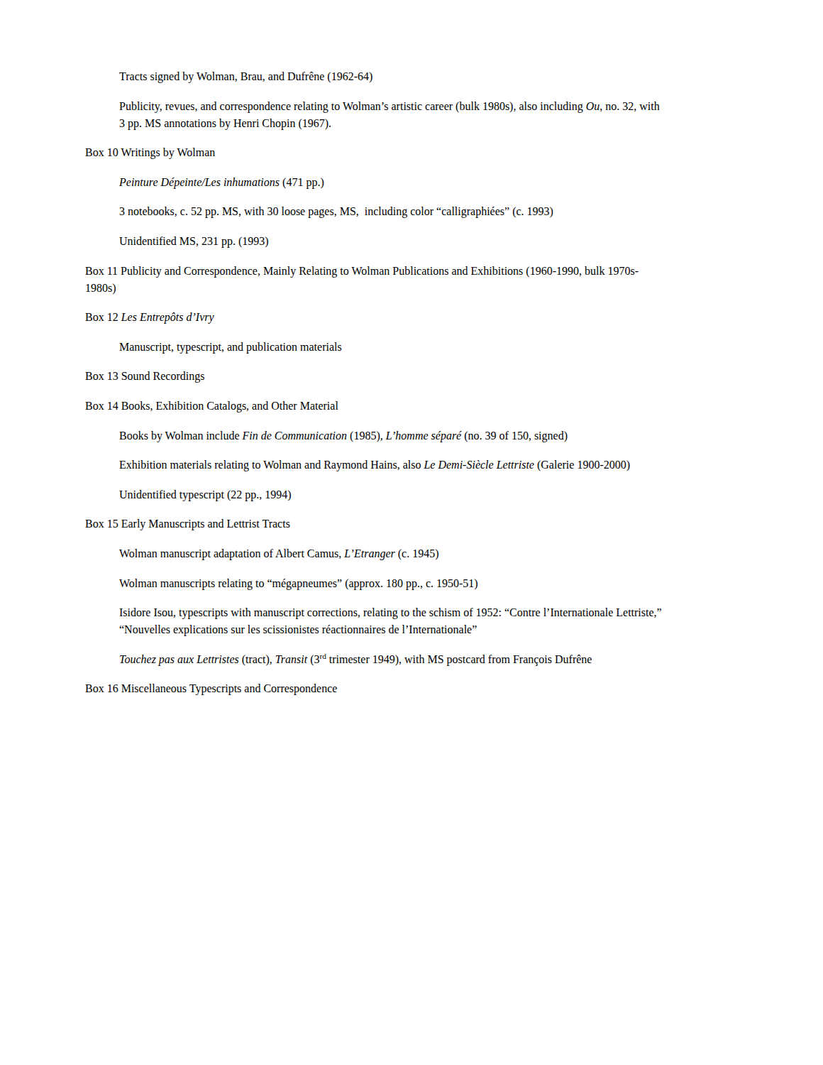Tracts signed by Wolman, Brau, and Dufrêne (1962-64)
Publicity, revues, and correspondence relating to Wolman’s artistic career (bulk 1980s), also including Ou, no. 32, with 3 pp. MS annotations by Henri Chopin (1967).
Box 10 Writings by Wolman
Peinture Dépeinte/Les inhumations (471 pp.)
3 notebooks, c. 52 pp. MS, with 30 loose pages, MS, including color “calligraphiées” (c. 1993)
Unidentified MS, 231 pp. (1993)
Box 11 Publicity and Correspondence, Mainly Relating to Wolman Publications and Exhibitions (1960-1990, bulk 1970s-1980s)
Box 12 Les Entrepôts d’Ivry
Manuscript, typescript, and publication materials
Box 13 Sound Recordings
Box 14 Books, Exhibition Catalogs, and Other Material
Books by Wolman include Fin de Communication (1985), L’homme séparé (no. 39 of 150, signed)
Exhibition materials relating to Wolman and Raymond Hains, also Le Demi-Siècle Lettriste (Galerie 1900-2000)
Unidentified typescript (22 pp., 1994)
Box 15 Early Manuscripts and Lettrist Tracts
Wolman manuscript adaptation of Albert Camus, L’Etranger (c. 1945)
Wolman manuscripts relating to “mégapneumes” (approx. 180 pp., c. 1950-51)
Isidore Isou, typescripts with manuscript corrections, relating to the schism of 1952: “Contre l’Internationale Lettriste,” “Nouvelles explications sur les scissionistes réactionnaires de l’Internationale”
Touchez pas aux Lettristes (tract), Transit (3rd trimester 1949), with MS postcard from François Dufrêne
Box 16 Miscellaneous Typescripts and Correspondence